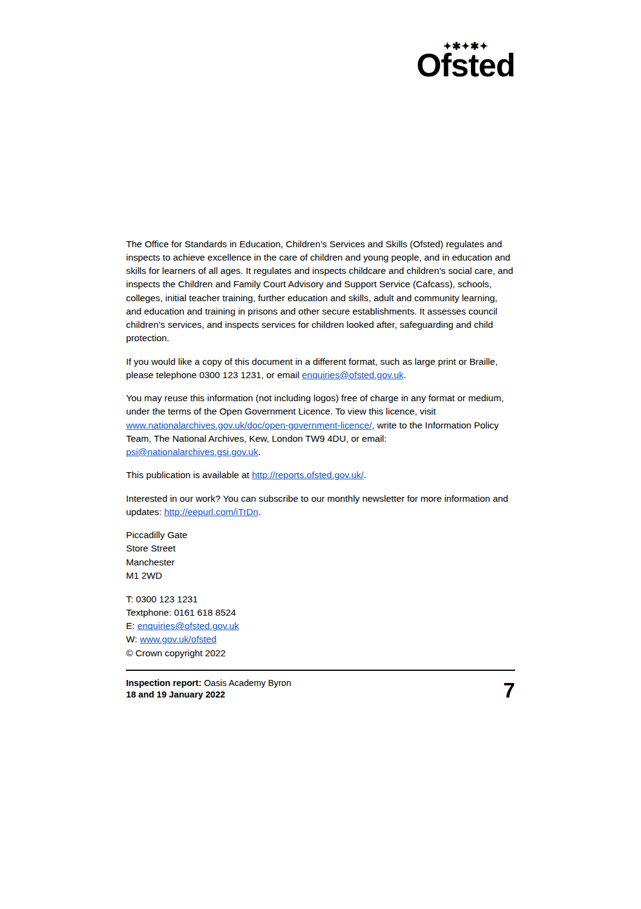✦✱✦✱✦
Ofsted
The Office for Standards in Education, Children’s Services and Skills (Ofsted) regulates and inspects to achieve excellence in the care of children and young people, and in education and skills for learners of all ages. It regulates and inspects childcare and children’s social care, and inspects the Children and Family Court Advisory and Support Service (Cafcass), schools, colleges, initial teacher training, further education and skills, adult and community learning, and education and training in prisons and other secure establishments. It assesses council children’s services, and inspects services for children looked after, safeguarding and child protection.
If you would like a copy of this document in a different format, such as large print or Braille, please telephone 0300 123 1231, or email enquiries@ofsted.gov.uk.
You may reuse this information (not including logos) free of charge in any format or medium, under the terms of the Open Government Licence. To view this licence, visit www.nationalarchives.gov.uk/doc/open-government-licence/, write to the Information Policy Team, The National Archives, Kew, London TW9 4DU, or email: psi@nationalarchives.gsi.gov.uk.
This publication is available at http://reports.ofsted.gov.uk/.
Interested in our work? You can subscribe to our monthly newsletter for more information and updates: http://eepurl.com/iTrDn.
Piccadilly Gate
Store Street
Manchester
M1 2WD
T: 0300 123 1231
Textphone: 0161 618 8524
E: enquiries@ofsted.gov.uk
W: www.gov.uk/ofsted
© Crown copyright 2022
Inspection report: Oasis Academy Byron
18 and 19 January 2022
7